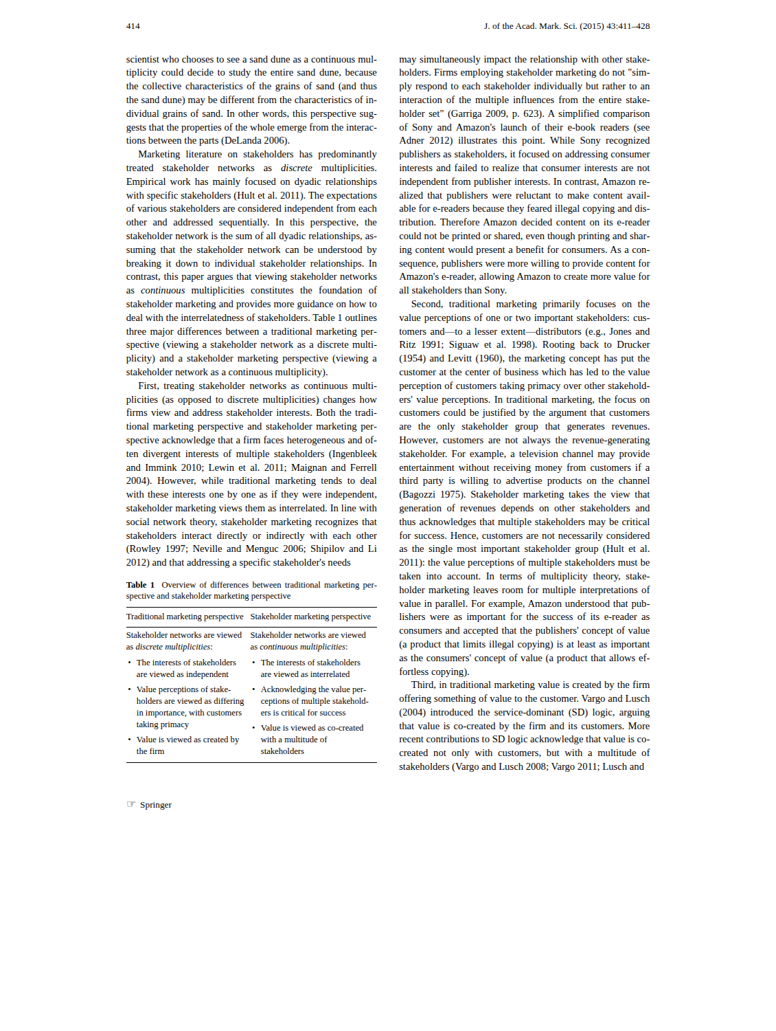414 J. of the Acad. Mark. Sci. (2015) 43:411–428
scientist who chooses to see a sand dune as a continuous multiplicity could decide to study the entire sand dune, because the collective characteristics of the grains of sand (and thus the sand dune) may be different from the characteristics of individual grains of sand. In other words, this perspective suggests that the properties of the whole emerge from the interactions between the parts (DeLanda 2006).
Marketing literature on stakeholders has predominantly treated stakeholder networks as discrete multiplicities. Empirical work has mainly focused on dyadic relationships with specific stakeholders (Hult et al. 2011). The expectations of various stakeholders are considered independent from each other and addressed sequentially. In this perspective, the stakeholder network is the sum of all dyadic relationships, assuming that the stakeholder network can be understood by breaking it down to individual stakeholder relationships. In contrast, this paper argues that viewing stakeholder networks as continuous multiplicities constitutes the foundation of stakeholder marketing and provides more guidance on how to deal with the interrelatedness of stakeholders. Table 1 outlines three major differences between a traditional marketing perspective (viewing a stakeholder network as a discrete multiplicity) and a stakeholder marketing perspective (viewing a stakeholder network as a continuous multiplicity).
First, treating stakeholder networks as continuous multiplicities (as opposed to discrete multiplicities) changes how firms view and address stakeholder interests. Both the traditional marketing perspective and stakeholder marketing perspective acknowledge that a firm faces heterogeneous and often divergent interests of multiple stakeholders (Ingenbleek and Immink 2010; Lewin et al. 2011; Maignan and Ferrell 2004). However, while traditional marketing tends to deal with these interests one by one as if they were independent, stakeholder marketing views them as interrelated. In line with social network theory, stakeholder marketing recognizes that stakeholders interact directly or indirectly with each other (Rowley 1997; Neville and Menguc 2006; Shipilov and Li 2012) and that addressing a specific stakeholder's needs
Table 1 Overview of differences between traditional marketing perspective and stakeholder marketing perspective
| Traditional marketing perspective | Stakeholder marketing perspective |
| --- | --- |
| Stakeholder networks are viewed as discrete multiplicities : | Stakeholder networks are viewed as continuous multiplicities : |
| The interests of stakeholders are viewed as independent Value perceptions of stakeholders are viewed as differing in importance, with customers taking primacy Value is viewed as created by the firm | The interests of stakeholders are viewed as interrelated Acknowledging the value perceptions of multiple stakeholders is critical for success Value is viewed as co-created with a multitude of stakeholders |
may simultaneously impact the relationship with other stakeholders. Firms employing stakeholder marketing do not "simply respond to each stakeholder individually but rather to an interaction of the multiple influences from the entire stakeholder set" (Garriga 2009, p. 623). A simplified comparison of Sony and Amazon's launch of their e-book readers (see Adner 2012) illustrates this point. While Sony recognized publishers as stakeholders, it focused on addressing consumer interests and failed to realize that consumer interests are not independent from publisher interests. In contrast, Amazon realized that publishers were reluctant to make content available for e-readers because they feared illegal copying and distribution. Therefore Amazon decided content on its e-reader could not be printed or shared, even though printing and sharing content would present a benefit for consumers. As a consequence, publishers were more willing to provide content for Amazon's e-reader, allowing Amazon to create more value for all stakeholders than Sony.
Second, traditional marketing primarily focuses on the value perceptions of one or two important stakeholders: customers and—to a lesser extent—distributors (e.g., Jones and Ritz 1991; Siguaw et al. 1998). Rooting back to Drucker (1954) and Levitt (1960), the marketing concept has put the customer at the center of business which has led to the value perception of customers taking primacy over other stakeholders' value perceptions. In traditional marketing, the focus on customers could be justified by the argument that customers are the only stakeholder group that generates revenues. However, customers are not always the revenue-generating stakeholder. For example, a television channel may provide entertainment without receiving money from customers if a third party is willing to advertise products on the channel (Bagozzi 1975). Stakeholder marketing takes the view that generation of revenues depends on other stakeholders and thus acknowledges that multiple stakeholders may be critical for success. Hence, customers are not necessarily considered as the single most important stakeholder group (Hult et al. 2011): the value perceptions of multiple stakeholders must be taken into account. In terms of multiplicity theory, stakeholder marketing leaves room for multiple interpretations of value in parallel. For example, Amazon understood that publishers were as important for the success of its e-reader as consumers and accepted that the publishers' concept of value (a product that limits illegal copying) is at least as important as the consumers' concept of value (a product that allows effortless copying).
Third, in traditional marketing value is created by the firm offering something of value to the customer. Vargo and Lusch (2004) introduced the service-dominant (SD) logic, arguing that value is co-created by the firm and its customers. More recent contributions to SD logic acknowledge that value is co-created not only with customers, but with a multitude of stakeholders (Vargo and Lusch 2008; Vargo 2011; Lusch and
☞Springer